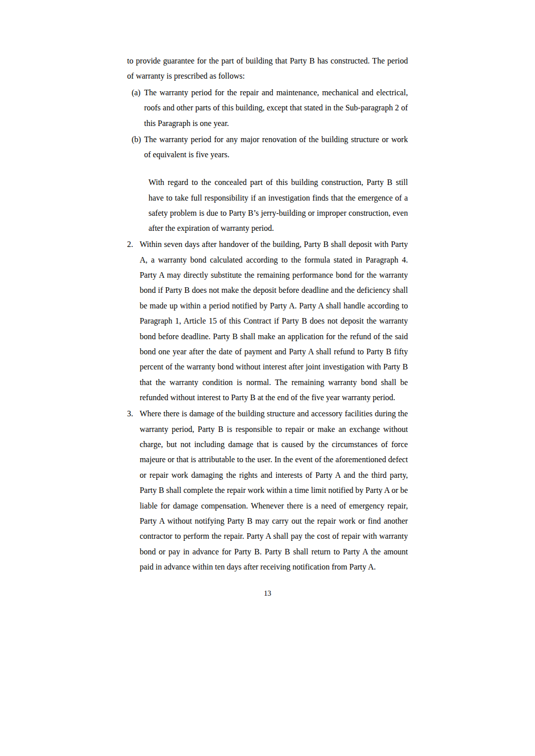to provide guarantee for the part of building that Party B has constructed. The period of warranty is prescribed as follows:
(a) The warranty period for the repair and maintenance, mechanical and electrical, roofs and other parts of this building, except that stated in the Sub-paragraph 2 of this Paragraph is one year.
(b) The warranty period for any major renovation of the building structure or work of equivalent is five years.
With regard to the concealed part of this building construction, Party B still have to take full responsibility if an investigation finds that the emergence of a safety problem is due to Party B’s jerry-building or improper construction, even after the expiration of warranty period.
2. Within seven days after handover of the building, Party B shall deposit with Party A, a warranty bond calculated according to the formula stated in Paragraph 4. Party A may directly substitute the remaining performance bond for the warranty bond if Party B does not make the deposit before deadline and the deficiency shall be made up within a period notified by Party A. Party A shall handle according to Paragraph 1, Article 15 of this Contract if Party B does not deposit the warranty bond before deadline. Party B shall make an application for the refund of the said bond one year after the date of payment and Party A shall refund to Party B fifty percent of the warranty bond without interest after joint investigation with Party B that the warranty condition is normal. The remaining warranty bond shall be refunded without interest to Party B at the end of the five year warranty period.
3. Where there is damage of the building structure and accessory facilities during the warranty period, Party B is responsible to repair or make an exchange without charge, but not including damage that is caused by the circumstances of force majeure or that is attributable to the user. In the event of the aforementioned defect or repair work damaging the rights and interests of Party A and the third party, Party B shall complete the repair work within a time limit notified by Party A or be liable for damage compensation. Whenever there is a need of emergency repair, Party A without notifying Party B may carry out the repair work or find another contractor to perform the repair. Party A shall pay the cost of repair with warranty bond or pay in advance for Party B. Party B shall return to Party A the amount paid in advance within ten days after receiving notification from Party A.
13